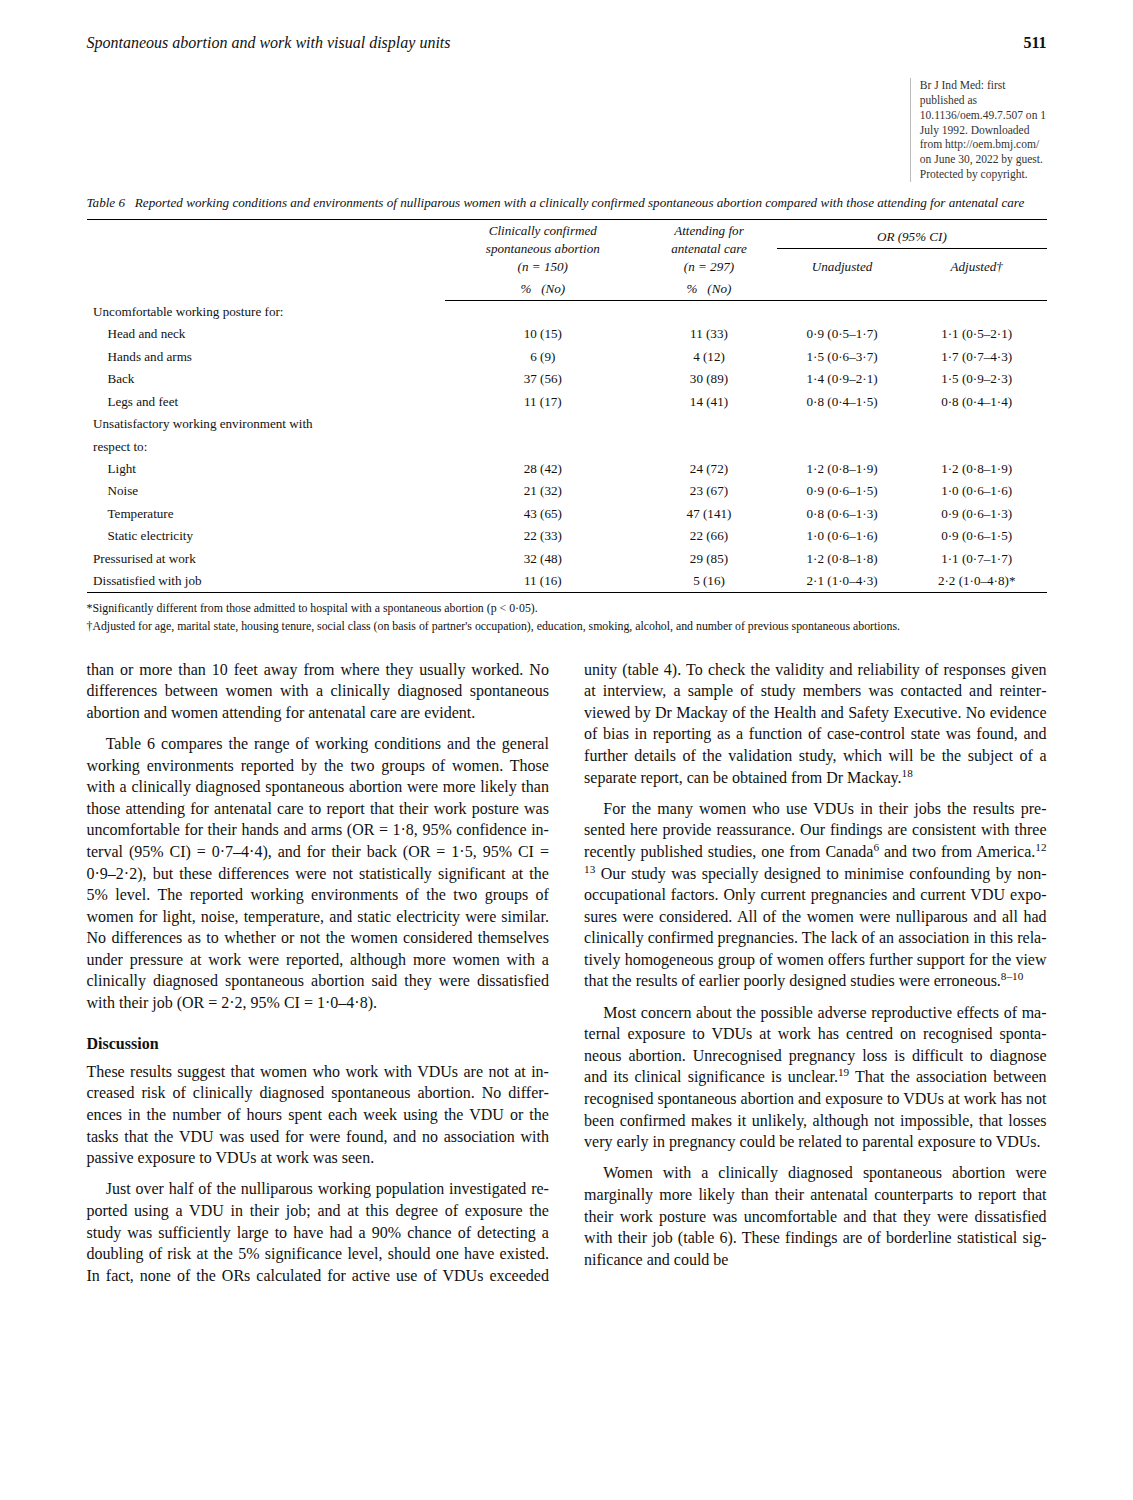Spontaneous abortion and work with visual display units 511
Br J Ind Med: first published as 10.1136/oem.49.7.507 on 1 July 1992. Downloaded from http://oem.bmj.com/ on June 30, 2022 by guest. Protected by copyright.
Table 6 Reported working conditions and environments of nulliparous women with a clinically confirmed spontaneous abortion compared with those attending for antenatal care
| | Clinically confirmed spontaneous abortion (n = 150) | Attending for antenatal care (n = 297) | OR (95% CI) |
| --- | --- | --- | --- |
| Unadjusted | Adjusted† |
| % (No) | % (No) | | |
| Uncomfortable working posture for: | | | | |
| Head and neck | 10 (15) | 11 (33) | 0·9 (0·5–1·7) | 1·1 (0·5–2·1) |
| Hands and arms | 6 (9) | 4 (12) | 1·5 (0·6–3·7) | 1·7 (0·7–4·3) |
| Back | 37 (56) | 30 (89) | 1·4 (0·9–2·1) | 1·5 (0·9–2·3) |
| Legs and feet | 11 (17) | 14 (41) | 0·8 (0·4–1·5) | 0·8 (0·4–1·4) |
| Unsatisfactory working environment with | | | | |
| respect to: | | | | |
| Light | 28 (42) | 24 (72) | 1·2 (0·8–1·9) | 1·2 (0·8–1·9) |
| Noise | 21 (32) | 23 (67) | 0·9 (0·6–1·5) | 1·0 (0·6–1·6) |
| Temperature | 43 (65) | 47 (141) | 0·8 (0·6–1·3) | 0·9 (0·6–1·3) |
| Static electricity | 22 (33) | 22 (66) | 1·0 (0·6–1·6) | 0·9 (0·6–1·5) |
| Pressurised at work | 32 (48) | 29 (85) | 1·2 (0·8–1·8) | 1·1 (0·7–1·7) |
| Dissatisfied with job | 11 (16) | 5 (16) | 2·1 (1·0–4·3) | 2·2 (1·0–4·8)* |
*Significantly different from those admitted to hospital with a spontaneous abortion (p < 0·05).
†Adjusted for age, marital state, housing tenure, social class (on basis of partner's occupation), education, smoking, alcohol, and number of previous spontaneous abortions.
than or more than 10 feet away from where they usually worked. No differences between women with a clinically diagnosed spontaneous abortion and women attending for antenatal care are evident.
Table 6 compares the range of working conditions and the general working environments reported by the two groups of women. Those with a clinically diagnosed spontaneous abortion were more likely than those attending for antenatal care to report that their work posture was uncomfortable for their hands and arms (OR = 1·8, 95% confidence interval (95% CI) = 0·7–4·4), and for their back (OR = 1·5, 95% CI = 0·9–2·2), but these differences were not statistically significant at the 5% level. The reported working environments of the two groups of women for light, noise, temperature, and static electricity were similar. No differences as to whether or not the women considered themselves under pressure at work were reported, although more women with a clinically diagnosed spontaneous abortion said they were dissatisfied with their job (OR = 2·2, 95% CI = 1·0–4·8).
Discussion
These results suggest that women who work with VDUs are not at increased risk of clinically diagnosed spontaneous abortion. No differences in the number of hours spent each week using the VDU or the tasks that the VDU was used for were found, and no association with passive exposure to VDUs at work was seen.
Just over half of the nulliparous working population investigated reported using a VDU in their job; and at this degree of exposure the study was sufficiently large to have had a 90% chance of detecting a doubling of risk at the 5% significance level, should one have existed. In fact, none of the ORs calculated for active use of VDUs exceeded unity (table 4). To check the validity and reliability of responses given at interview, a sample of study members was contacted and reinterviewed by Dr Mackay of the Health and Safety Executive. No evidence of bias in reporting as a function of case-control state was found, and further details of the validation study, which will be the subject of a separate report, can be obtained from Dr Mackay.18
For the many women who use VDUs in their jobs the results presented here provide reassurance. Our findings are consistent with three recently published studies, one from Canada6 and two from America.12 13 Our study was specially designed to minimise confounding by non-occupational factors. Only current pregnancies and current VDU exposures were considered. All of the women were nulliparous and all had clinically confirmed pregnancies. The lack of an association in this relatively homogeneous group of women offers further support for the view that the results of earlier poorly designed studies were erroneous.8–10
Most concern about the possible adverse reproductive effects of maternal exposure to VDUs at work has centred on recognised spontaneous abortion. Unrecognised pregnancy loss is difficult to diagnose and its clinical significance is unclear.19 That the association between recognised spontaneous abortion and exposure to VDUs at work has not been confirmed makes it unlikely, although not impossible, that losses very early in pregnancy could be related to parental exposure to VDUs.
Women with a clinically diagnosed spontaneous abortion were marginally more likely than their antenatal counterparts to report that their work posture was uncomfortable and that they were dissatisfied with their job (table 6). These findings are of borderline statistical significance and could be